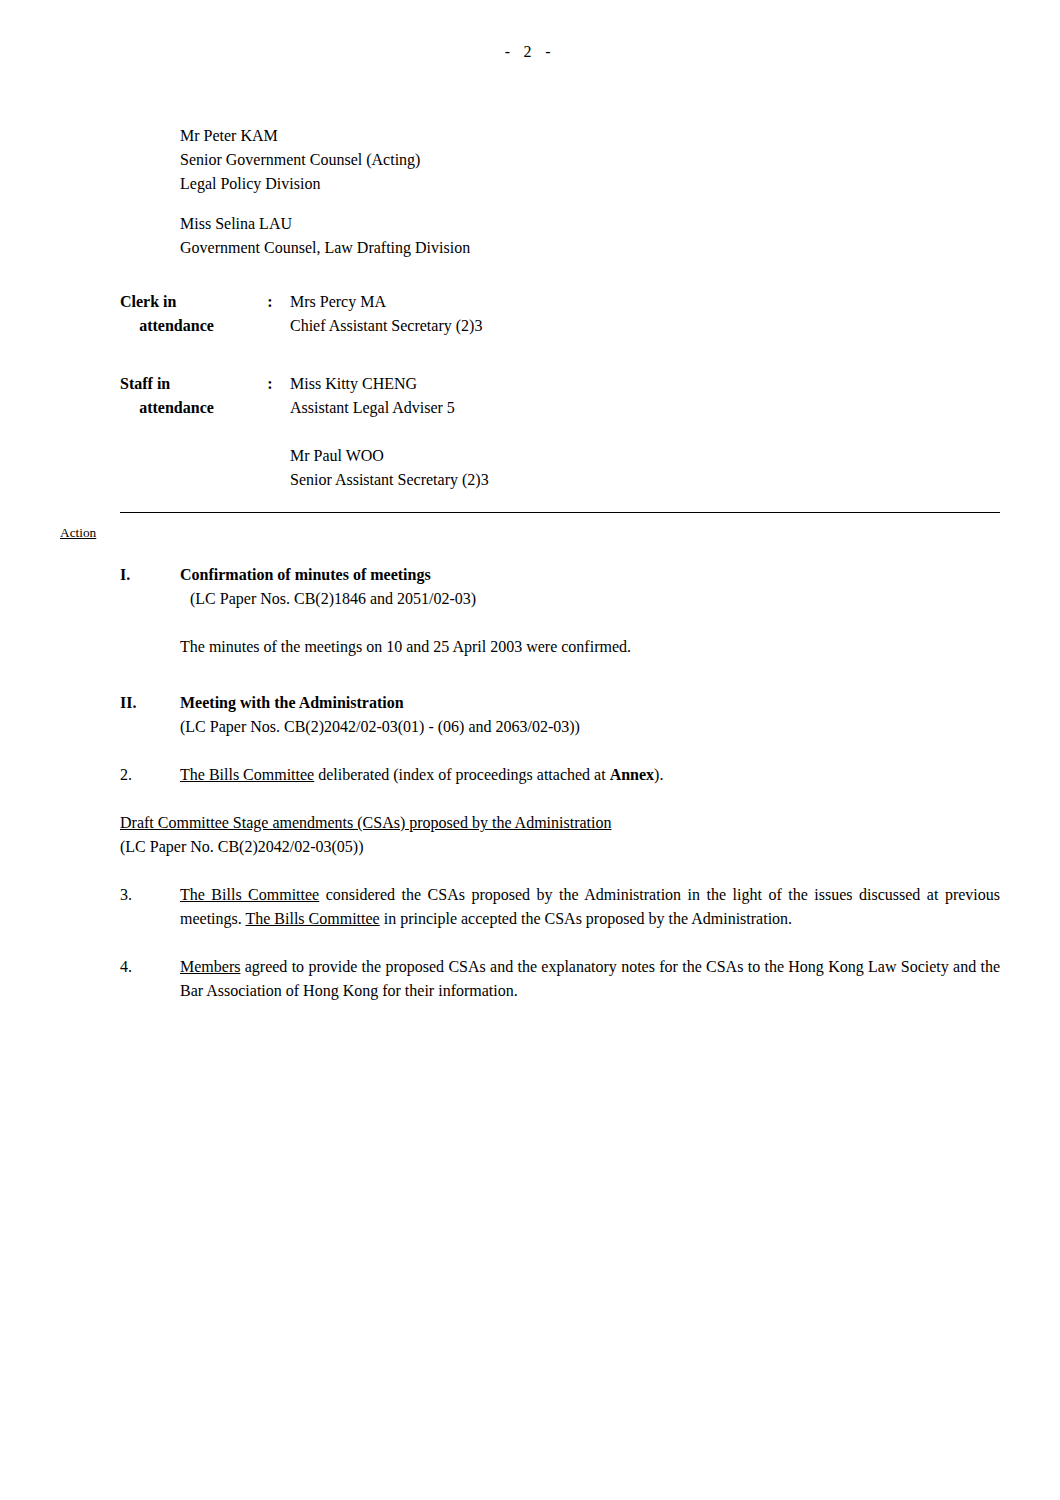- 2 -
Mr Peter KAM
Senior Government Counsel (Acting)
Legal Policy Division
Miss Selina LAU
Government Counsel, Law Drafting Division
| Clerk in attendance | : | Mrs Percy MA Chief Assistant Secretary (2)3 |
| Staff in attendance | : | Miss Kitty CHENG Assistant Legal Adviser 5 Mr Paul WOO Senior Assistant Secretary (2)3 |
Action
I. Confirmation of minutes of meetings
(LC Paper Nos. CB(2)1846 and 2051/02-03)
The minutes of the meetings on 10 and 25 April 2003 were confirmed.
II. Meeting with the Administration
(LC Paper Nos. CB(2)2042/02-03(01) - (06) and 2063/02-03))
2. The Bills Committee deliberated (index of proceedings attached at Annex).
Draft Committee Stage amendments (CSAs) proposed by the Administration
(LC Paper No. CB(2)2042/02-03(05))
3. The Bills Committee considered the CSAs proposed by the Administration in the light of the issues discussed at previous meetings. The Bills Committee in principle accepted the CSAs proposed by the Administration.
4. Members agreed to provide the proposed CSAs and the explanatory notes for the CSAs to the Hong Kong Law Society and the Bar Association of Hong Kong for their information.